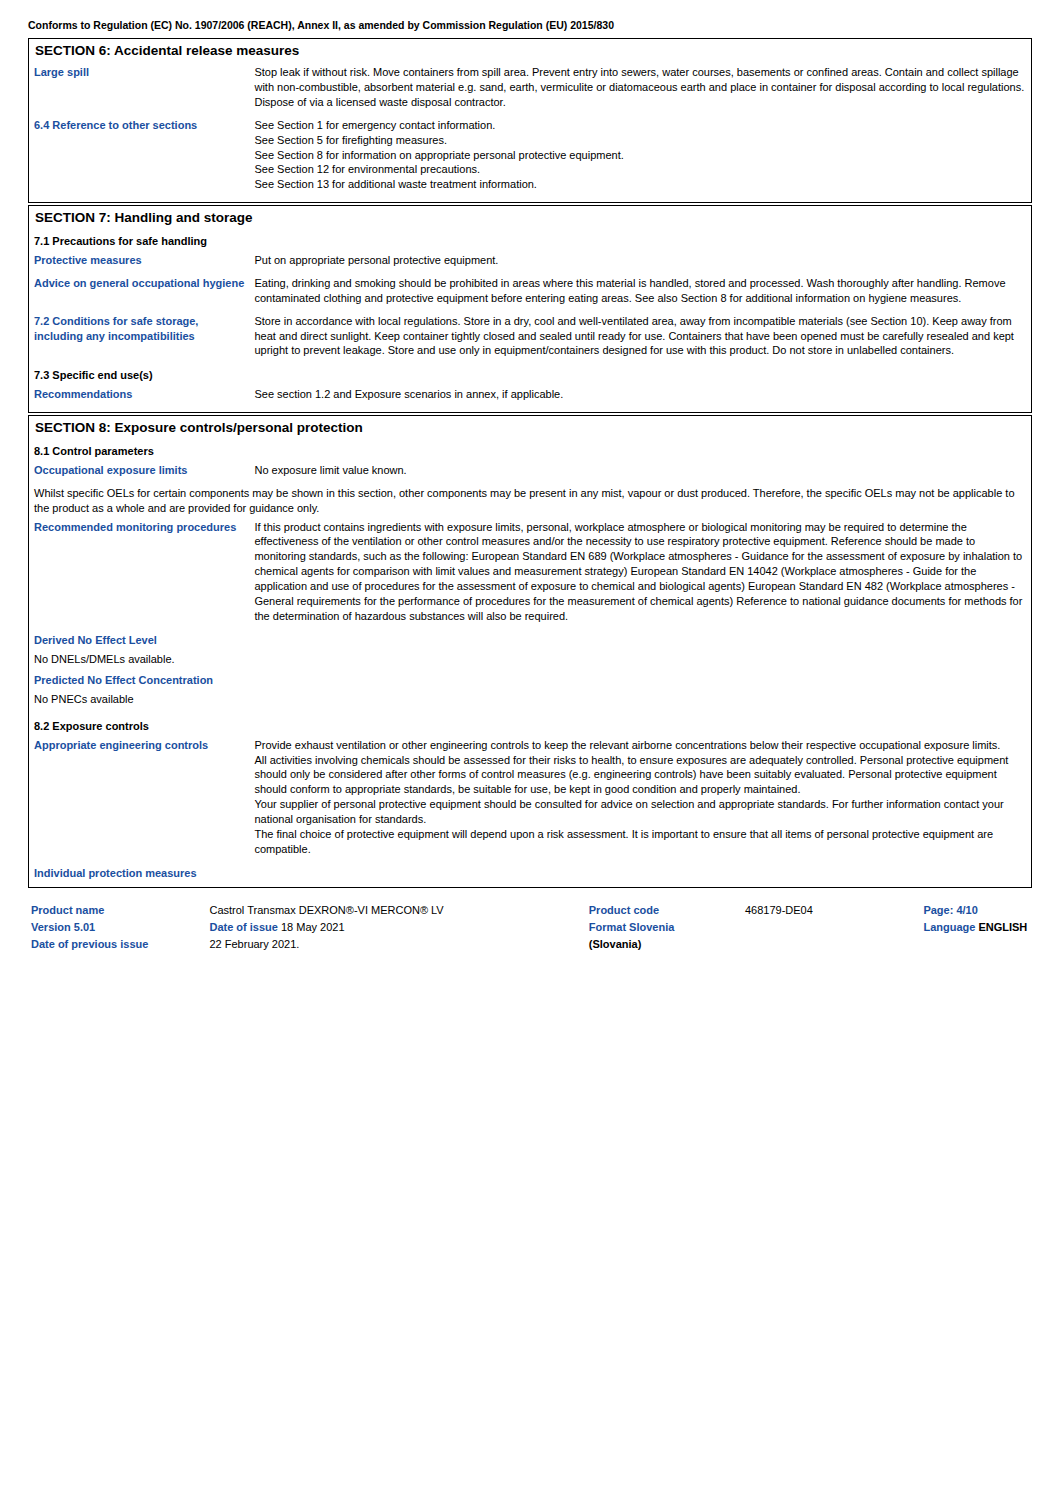Conforms to Regulation (EC) No. 1907/2006 (REACH), Annex II, as amended by Commission Regulation (EU) 2015/830
SECTION 6: Accidental release measures
| Large spill | Stop leak if without risk. Move containers from spill area. Prevent entry into sewers, water courses, basements or confined areas. Contain and collect spillage with non-combustible, absorbent material e.g. sand, earth, vermiculite or diatomaceous earth and place in container for disposal according to local regulations. Dispose of via a licensed waste disposal contractor. |
| 6.4 Reference to other sections | See Section 1 for emergency contact information. See Section 5 for firefighting measures. See Section 8 for information on appropriate personal protective equipment. See Section 12 for environmental precautions. See Section 13 for additional waste treatment information. |
SECTION 7: Handling and storage
7.1 Precautions for safe handling
| Protective measures | Put on appropriate personal protective equipment. |
| Advice on general occupational hygiene | Eating, drinking and smoking should be prohibited in areas where this material is handled, stored and processed. Wash thoroughly after handling. Remove contaminated clothing and protective equipment before entering eating areas. See also Section 8 for additional information on hygiene measures. |
| 7.2 Conditions for safe storage, including any incompatibilities | Store in accordance with local regulations. Store in a dry, cool and well-ventilated area, away from incompatible materials (see Section 10). Keep away from heat and direct sunlight. Keep container tightly closed and sealed until ready for use. Containers that have been opened must be carefully resealed and kept upright to prevent leakage. Store and use only in equipment/containers designed for use with this product. Do not store in unlabelled containers. |
7.3 Specific end use(s)
| Recommendations | See section 1.2 and Exposure scenarios in annex, if applicable. |
SECTION 8: Exposure controls/personal protection
8.1 Control parameters
| Occupational exposure limits | No exposure limit value known. |
Whilst specific OELs for certain components may be shown in this section, other components may be present in any mist, vapour or dust produced. Therefore, the specific OELs may not be applicable to the product as a whole and are provided for guidance only.
| Recommended monitoring procedures | If this product contains ingredients with exposure limits, personal, workplace atmosphere or biological monitoring may be required to determine the effectiveness of the ventilation or other control measures and/or the necessity to use respiratory protective equipment. Reference should be made to monitoring standards, such as the following: European Standard EN 689 (Workplace atmospheres - Guidance for the assessment of exposure by inhalation to chemical agents for comparison with limit values and measurement strategy) European Standard EN 14042 (Workplace atmospheres - Guide for the application and use of procedures for the assessment of exposure to chemical and biological agents) European Standard EN 482 (Workplace atmospheres - General requirements for the performance of procedures for the measurement of chemical agents) Reference to national guidance documents for methods for the determination of hazardous substances will also be required. |
Derived No Effect Level
No DNELs/DMELs available.
Predicted No Effect Concentration
No PNECs available
8.2 Exposure controls
| Appropriate engineering controls | Provide exhaust ventilation or other engineering controls to keep the relevant airborne concentrations below their respective occupational exposure limits. All activities involving chemicals should be assessed for their risks to health, to ensure exposures are adequately controlled. Personal protective equipment should only be considered after other forms of control measures (e.g. engineering controls) have been suitably evaluated. Personal protective equipment should conform to appropriate standards, be suitable for use, be kept in good condition and properly maintained. Your supplier of personal protective equipment should be consulted for advice on selection and appropriate standards. For further information contact your national organisation for standards. The final choice of protective equipment will depend upon a risk assessment. It is important to ensure that all items of personal protective equipment are compatible. |
Individual protection measures
| Product name | Castrol Transmax DEXRON®-VI MERCON® LV | Product code | 468179-DE04 | Page: 4/10 |
| Version 5.01 | Date of issue 18 May 2021 | Format Slovenia | | Language ENGLISH |
| Date of previous issue | 22 February 2021. | (Slovania) | | |